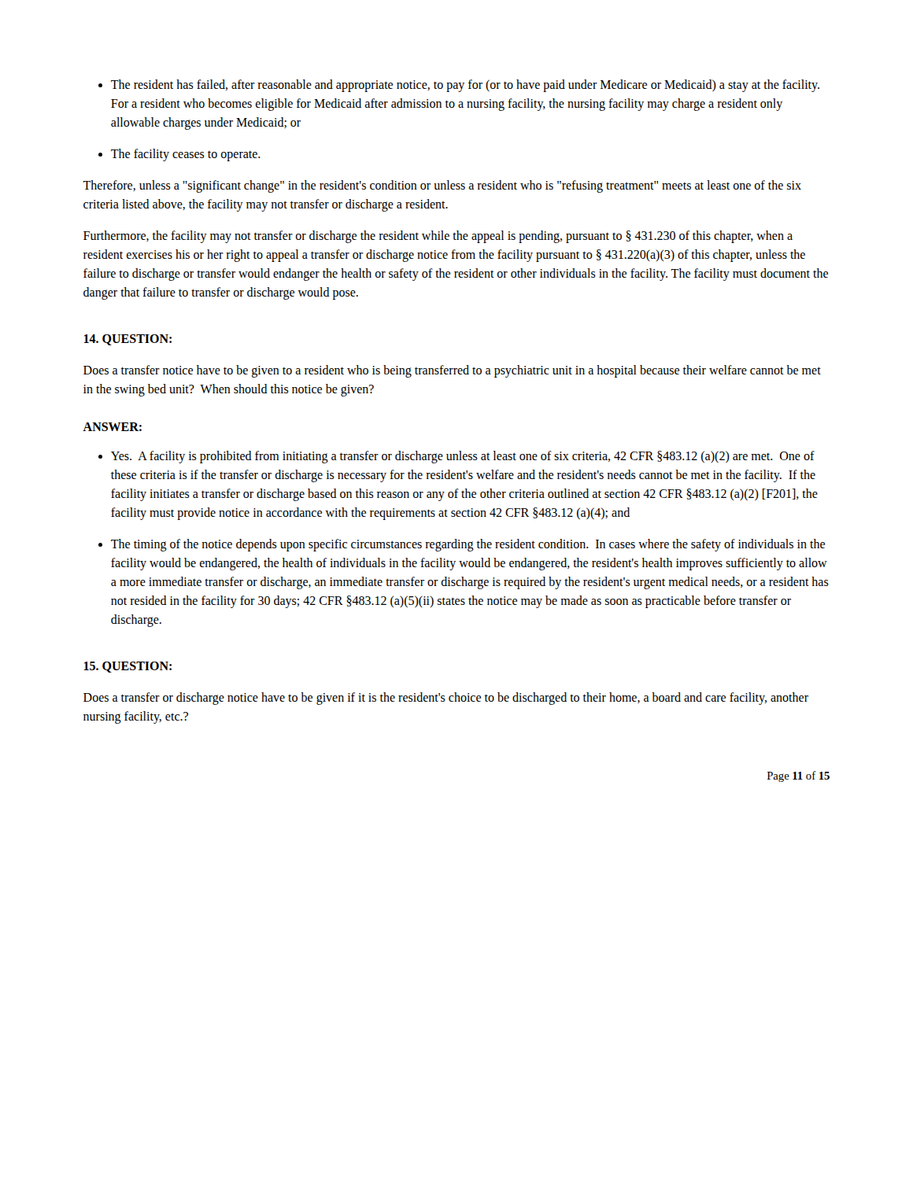The resident has failed, after reasonable and appropriate notice, to pay for (or to have paid under Medicare or Medicaid) a stay at the facility. For a resident who becomes eligible for Medicaid after admission to a nursing facility, the nursing facility may charge a resident only allowable charges under Medicaid; or
The facility ceases to operate.
Therefore, unless a "significant change" in the resident's condition or unless a resident who is "refusing treatment" meets at least one of the six criteria listed above, the facility may not transfer or discharge a resident.
Furthermore, the facility may not transfer or discharge the resident while the appeal is pending, pursuant to § 431.230 of this chapter, when a resident exercises his or her right to appeal a transfer or discharge notice from the facility pursuant to § 431.220(a)(3) of this chapter, unless the failure to discharge or transfer would endanger the health or safety of the resident or other individuals in the facility. The facility must document the danger that failure to transfer or discharge would pose.
14. QUESTION:
Does a transfer notice have to be given to a resident who is being transferred to a psychiatric unit in a hospital because their welfare cannot be met in the swing bed unit? When should this notice be given?
ANSWER:
Yes. A facility is prohibited from initiating a transfer or discharge unless at least one of six criteria, 42 CFR §483.12 (a)(2) are met. One of these criteria is if the transfer or discharge is necessary for the resident's welfare and the resident's needs cannot be met in the facility. If the facility initiates a transfer or discharge based on this reason or any of the other criteria outlined at section 42 CFR §483.12 (a)(2) [F201], the facility must provide notice in accordance with the requirements at section 42 CFR §483.12 (a)(4); and
The timing of the notice depends upon specific circumstances regarding the resident condition. In cases where the safety of individuals in the facility would be endangered, the health of individuals in the facility would be endangered, the resident's health improves sufficiently to allow a more immediate transfer or discharge, an immediate transfer or discharge is required by the resident's urgent medical needs, or a resident has not resided in the facility for 30 days; 42 CFR §483.12 (a)(5)(ii) states the notice may be made as soon as practicable before transfer or discharge.
15. QUESTION:
Does a transfer or discharge notice have to be given if it is the resident's choice to be discharged to their home, a board and care facility, another nursing facility, etc.?
Page 11 of 15